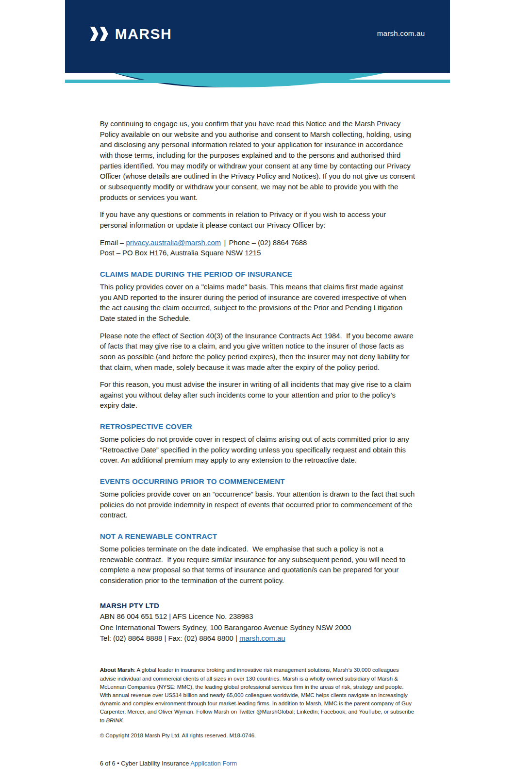MARSH
marsh.com.au
By continuing to engage us, you confirm that you have read this Notice and the Marsh Privacy Policy available on our website and you authorise and consent to Marsh collecting, holding, using and disclosing any personal information related to your application for insurance in accordance with those terms, including for the purposes explained and to the persons and authorised third parties identified. You may modify or withdraw your consent at any time by contacting our Privacy Officer (whose details are outlined in the Privacy Policy and Notices). If you do not give us consent or subsequently modify or withdraw your consent, we may not be able to provide you with the products or services you want.
If you have any questions or comments in relation to Privacy or if you wish to access your personal information or update it please contact our Privacy Officer by:
Email – privacy.australia@marsh.com | Phone – (02) 8864 7688
Post – PO Box H176, Australia Square NSW 1215
Claims made during the period of insurance
This policy provides cover on a "claims made" basis. This means that claims first made against you AND reported to the insurer during the period of insurance are covered irrespective of when the act causing the claim occurred, subject to the provisions of the Prior and Pending Litigation Date stated in the Schedule.
Please note the effect of Section 40(3) of the Insurance Contracts Act 1984. If you become aware of facts that may give rise to a claim, and you give written notice to the insurer of those facts as soon as possible (and before the policy period expires), then the insurer may not deny liability for that claim, when made, solely because it was made after the expiry of the policy period.
For this reason, you must advise the insurer in writing of all incidents that may give rise to a claim against you without delay after such incidents come to your attention and prior to the policy’s expiry date.
Retrospective cover
Some policies do not provide cover in respect of claims arising out of acts committed prior to any “Retroactive Date” specified in the policy wording unless you specifically request and obtain this cover. An additional premium may apply to any extension to the retroactive date.
Events occurring prior to commencement
Some policies provide cover on an “occurrence” basis. Your attention is drawn to the fact that such policies do not provide indemnity in respect of events that occurred prior to commencement of the contract.
Not a renewable contract
Some policies terminate on the date indicated. We emphasise that such a policy is not a renewable contract. If you require similar insurance for any subsequent period, you will need to complete a new proposal so that terms of insurance and quotation/s can be prepared for your consideration prior to the termination of the current policy.
MARSH PTY LTD
ABN 86 004 651 512 | AFS Licence No. 238983
One International Towers Sydney, 100 Barangaroo Avenue Sydney NSW 2000
Tel: (02) 8864 8888 | Fax: (02) 8864 8800 | marsh.com.au
About Marsh: A global leader in insurance broking and innovative risk management solutions, Marsh’s 30,000 colleagues advise individual and commercial clients of all sizes in over 130 countries. Marsh is a wholly owned subsidiary of Marsh & McLennan Companies (NYSE: MMC), the leading global professional services firm in the areas of risk, strategy and people. With annual revenue over US$14 billion and nearly 65,000 colleagues worldwide, MMC helps clients navigate an increasingly dynamic and complex environment through four market-leading firms. In addition to Marsh, MMC is the parent company of Guy Carpenter, Mercer, and Oliver Wyman. Follow Marsh on Twitter @MarshGlobal; LinkedIn; Facebook; and YouTube, or subscribe to BRINK.
© Copyright 2018 Marsh Pty Ltd. All rights reserved. M18-0746.
6 of 6 • Cyber Liability Insurance Application Form